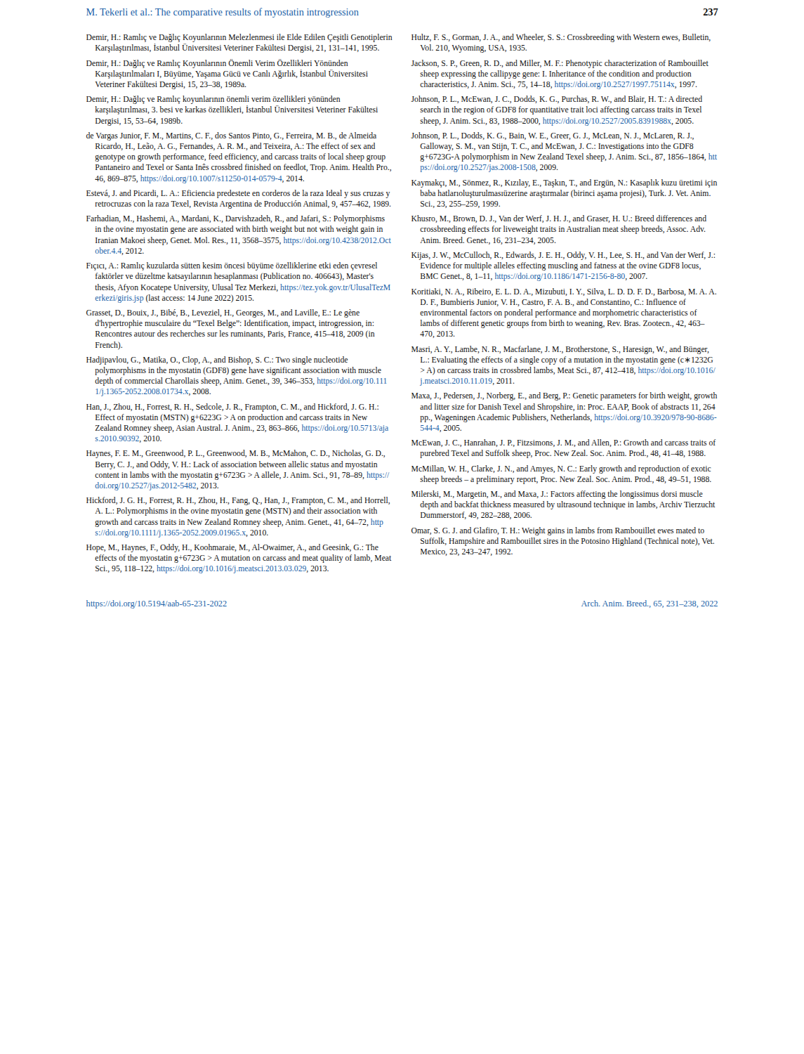M. Tekerli et al.: The comparative results of myostatin introgression
237
Demir, H.: Ramlıç ve Dağlıç Koyunlarının Melezlenmesi ile Elde Edilen Çeşitli Genotiplerin Karşılaştırılması, İstanbul Üniversitesi Veteriner Fakültesi Dergisi, 21, 131–141, 1995.
Demir, H.: Dağlıç ve Ramlıç Koyunlarının Önemli Verim Özellikleri Yönünden Karşılaştırılmaları I, Büyüme, Yaşama Gücü ve Canlı Ağırlık, İstanbul Üniversitesi Veteriner Fakültesi Dergisi, 15, 23–38, 1989a.
Demir, H.: Dağlıç ve Ramlıç koyunlarının önemli verim özellikleri yönünden karşılaştırılması, 3. besi ve karkas özellikleri, İstanbul Üniversitesi Veteriner Fakültesi Dergisi, 15, 53–64, 1989b.
de Vargas Junior, F. M., Martins, C. F., dos Santos Pinto, G., Ferreira, M. B., de Almeida Ricardo, H., Leão, A. G., Fernandes, A. R. M., and Teixeira, A.: The effect of sex and genotype on growth performance, feed efficiency, and carcass traits of local sheep group Pantaneiro and Texel or Santa Inês crossbred finished on feedlot, Trop. Anim. Health Pro., 46, 869–875, https://doi.org/10.1007/s11250-014-0579-4, 2014.
Estevá, J. and Picardi, L. A.: Eficiencia predestete en corderos de la raza Ideal y sus cruzas y retrocruzas con la raza Texel, Revista Argentina de Producción Animal, 9, 457–462, 1989.
Farhadian, M., Hashemi, A., Mardani, K., Darvishzadeh, R., and Jafari, S.: Polymorphisms in the ovine myostatin gene are associated with birth weight but not with weight gain in Iranian Makoei sheep, Genet. Mol. Res., 11, 3568–3575, https://doi.org/10.4238/2012.October.4.4, 2012.
Fıçıcı, A.: Ramlıç kuzularda sütten kesim öncesi büyüme özelliklerine etki eden çevresel faktörler ve düzeltme katsayılarının hesaplanması (Publication no. 406643), Master's thesis, Afyon Kocatepe University, Ulusal Tez Merkezi, https://tez.yok.gov.tr/UlusalTezMerkezi/giris.jsp (last access: 14 June 2022) 2015.
Grasset, D., Bouix, J., Bibé, B., Leveziel, H., Georges, M., and Laville, E.: Le gène d'hypertrophie musculaire du “Texel Belge”: Identification, impact, introgression, in: Rencontres autour des recherches sur les ruminants, Paris, France, 415–418, 2009 (in French).
Hadjipavlou, G., Matika, O., Clop, A., and Bishop, S. C.: Two single nucleotide polymorphisms in the myostatin (GDF8) gene have significant association with muscle depth of commercial Charollais sheep, Anim. Genet., 39, 346–353, https://doi.org/10.1111/j.1365-2052.2008.01734.x, 2008.
Han, J., Zhou, H., Forrest, R. H., Sedcole, J. R., Frampton, C. M., and Hickford, J. G. H.: Effect of myostatin (MSTN) g+6223G > A on production and carcass traits in New Zealand Romney sheep, Asian Austral. J. Anim., 23, 863–866, https://doi.org/10.5713/ajas.2010.90392, 2010.
Haynes, F. E. M., Greenwood, P. L., Greenwood, M. B., McMahon, C. D., Nicholas, G. D., Berry, C. J., and Oddy, V. H.: Lack of association between allelic status and myostatin content in lambs with the myostatin g+6723G > A allele, J. Anim. Sci., 91, 78–89, https://doi.org/10.2527/jas.2012-5482, 2013.
Hickford, J. G. H., Forrest, R. H., Zhou, H., Fang, Q., Han, J., Frampton, C. M., and Horrell, A. L.: Polymorphisms in the ovine myostatin gene (MSTN) and their association with growth and carcass traits in New Zealand Romney sheep, Anim. Genet., 41, 64–72, https://doi.org/10.1111/j.1365-2052.2009.01965.x, 2010.
Hope, M., Haynes, F., Oddy, H., Koohmaraie, M., Al-Owaimer, A., and Geesink, G.: The effects of the myostatin g+6723G > A mutation on carcass and meat quality of lamb, Meat Sci., 95, 118–122, https://doi.org/10.1016/j.meatsci.2013.03.029, 2013.
Hultz, F. S., Gorman, J. A., and Wheeler, S. S.: Crossbreeding with Western ewes, Bulletin, Vol. 210, Wyoming, USA, 1935.
Jackson, S. P., Green, R. D., and Miller, M. F.: Phenotypic characterization of Rambouillet sheep expressing the callipyge gene: I. Inheritance of the condition and production characteristics, J. Anim. Sci., 75, 14–18, https://doi.org/10.2527/1997.75114x, 1997.
Johnson, P. L., McEwan, J. C., Dodds, K. G., Purchas, R. W., and Blair, H. T.: A directed search in the region of GDF8 for quantitative trait loci affecting carcass traits in Texel sheep, J. Anim. Sci., 83, 1988–2000, https://doi.org/10.2527/2005.8391988x, 2005.
Johnson, P. L., Dodds, K. G., Bain, W. E., Greer, G. J., McLean, N. J., McLaren, R. J., Galloway, S. M., van Stijn, T. C., and McEwan, J. C.: Investigations into the GDF8 g+6723G-A polymorphism in New Zealand Texel sheep, J. Anim. Sci., 87, 1856–1864, https://doi.org/10.2527/jas.2008-1508, 2009.
Kaymakçı, M., Sönmez, R., Kızılay, E., Taşkın, T., and Ergün, N.: Kasaplık kuzu üretimi için baba hatlarıoluşturulmasıüzerine araştırmalar (birinci aşama projesi), Turk. J. Vet. Anim. Sci., 23, 255–259, 1999.
Khusro, M., Brown, D. J., Van der Werf, J. H. J., and Graser, H. U.: Breed differences and crossbreeding effects for liveweight traits in Australian meat sheep breeds, Assoc. Adv. Anim. Breed. Genet., 16, 231–234, 2005.
Kijas, J. W., McCulloch, R., Edwards, J. E. H., Oddy, V. H., Lee, S. H., and Van der Werf, J.: Evidence for multiple alleles effecting muscling and fatness at the ovine GDF8 locus, BMC Genet., 8, 1–11, https://doi.org/10.1186/1471-2156-8-80, 2007.
Koritiaki, N. A., Ribeiro, E. L. D. A., Mizubuti, I. Y., Silva, L. D. D. F. D., Barbosa, M. A. A. D. F., Bumbieris Junior, V. H., Castro, F. A. B., and Constantino, C.: Influence of environmental factors on ponderal performance and morphometric characteristics of lambs of different genetic groups from birth to weaning, Rev. Bras. Zootecn., 42, 463–470, 2013.
Masri, A. Y., Lambe, N. R., Macfarlane, J. M., Brotherstone, S., Haresign, W., and Bünger, L.: Evaluating the effects of a single copy of a mutation in the myostatin gene (c∗1232G > A) on carcass traits in crossbred lambs, Meat Sci., 87, 412–418, https://doi.org/10.1016/j.meatsci.2010.11.019, 2011.
Maxa, J., Pedersen, J., Norberg, E., and Berg, P.: Genetic parameters for birth weight, growth and litter size for Danish Texel and Shropshire, in: Proc. EAAP, Book of abstracts 11, 264 pp., Wageningen Academic Publishers, Netherlands, https://doi.org/10.3920/978-90-8686-544-4, 2005.
McEwan, J. C., Hanrahan, J. P., Fitzsimons, J. M., and Allen, P.: Growth and carcass traits of purebred Texel and Suffolk sheep, Proc. New Zeal. Soc. Anim. Prod., 48, 41–48, 1988.
McMillan, W. H., Clarke, J. N., and Amyes, N. C.: Early growth and reproduction of exotic sheep breeds – a preliminary report, Proc. New Zeal. Soc. Anim. Prod., 48, 49–51, 1988.
Milerski, M., Margetin, M., and Maxa, J.: Factors affecting the longissimus dorsi muscle depth and backfat thickness measured by ultrasound technique in lambs, Archiv Tierzucht Dummerstorf, 49, 282–288, 2006.
Omar, S. G. J. and Glafiro, T. H.: Weight gains in lambs from Rambouillet ewes mated to Suffolk, Hampshire and Rambouillet sires in the Potosino Highland (Technical note), Vet. Mexico, 23, 243–247, 1992.
https://doi.org/10.5194/aab-65-231-2022
Arch. Anim. Breed., 65, 231–238, 2022